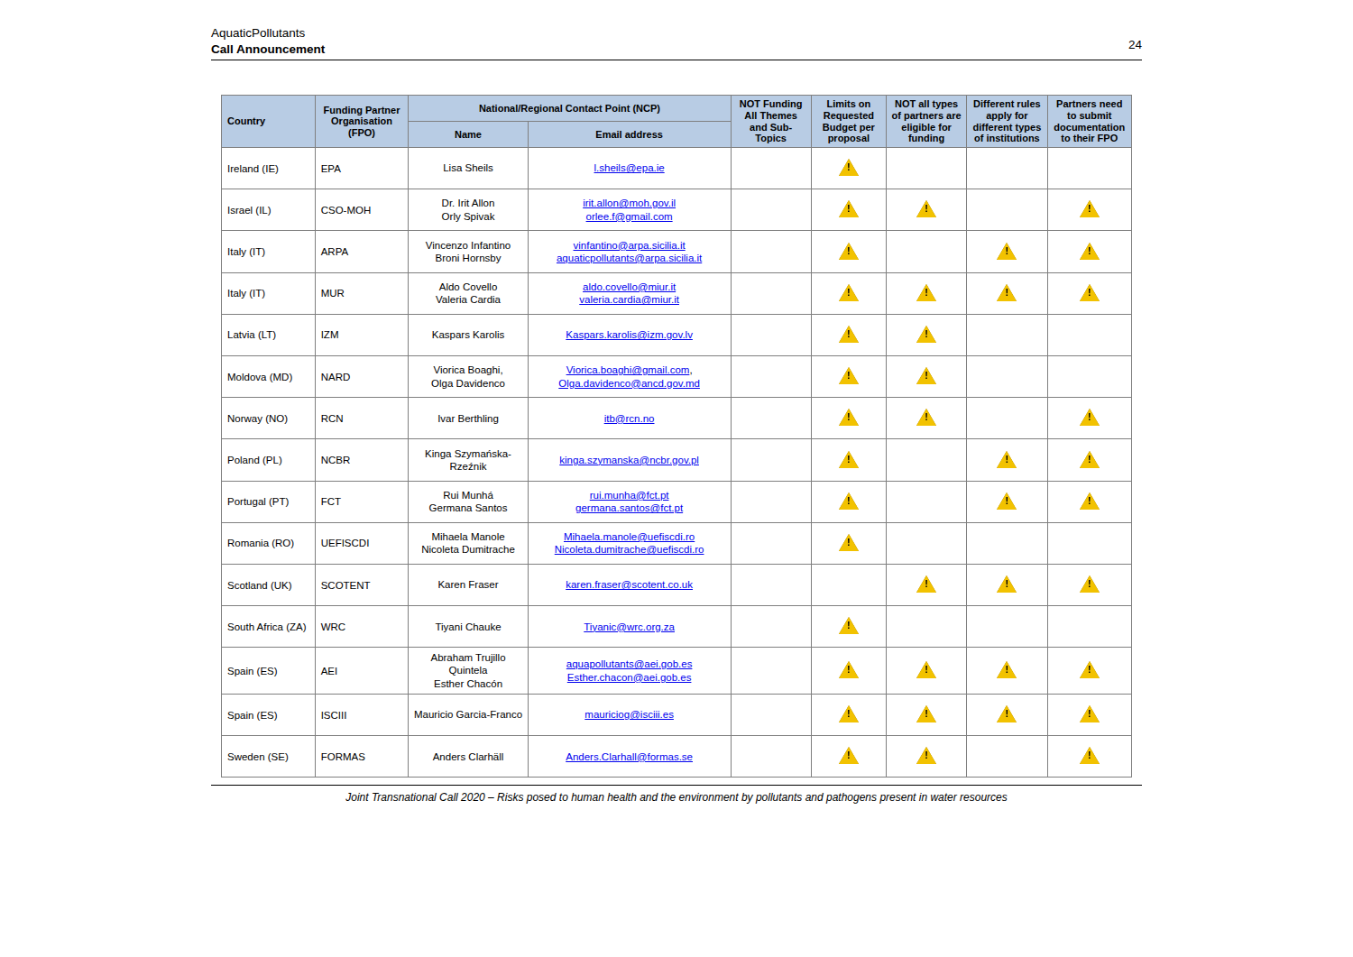24
AquaticPollutants
Call Announcement
| Country | Funding Partner Organisation (FPO) | National/Regional Contact Point (NCP) | NOT Funding All Themes and Sub-Topics | Limits on Requested Budget per proposal | NOT all types of partners are eligible for funding | Different rules apply for different types of institutions | Partners need to submit documentation to their FPO |
| --- | --- | --- | --- | --- | --- | --- | --- |
| Name | Email address |
| Ireland (IE) | EPA | Lisa Sheils | l.sheils@epa.ie | | | | | |
| Israel (IL) | CSO-MOH | Dr. Irit Allon Orly Spivak | irit.allon@moh.gov.il orlee.f@gmail.com | | | | | |
| Italy (IT) | ARPA | Vincenzo Infantino Broni Hornsby | vinfantino@arpa.sicilia.it aquaticpollutants@arpa.sicilia.it | | | | | |
| Italy (IT) | MUR | Aldo Covello Valeria Cardia | aldo.covello@miur.it valeria.cardia@miur.it | | | | | |
| Latvia (LT) | IZM | Kaspars Karolis | Kaspars.karolis@izm.gov.lv | | | | | |
| Moldova (MD) | NARD | Viorica Boaghi, Olga Davidenco | Viorica.boaghi@gmail.com , Olga.davidenco@ancd.gov.md | | | | | |
| Norway (NO) | RCN | Ivar Berthling | itb@rcn.no | | | | | |
| Poland (PL) | NCBR | Kinga Szymańska-Rzeźnik | kinga.szymanska@ncbr.gov.pl | | | | | |
| Portugal (PT) | FCT | Rui Munhá Germana Santos | rui.munha@fct.pt germana.santos@fct.pt | | | | | |
| Romania (RO) | UEFISCDI | Mihaela Manole Nicoleta Dumitrache | Mihaela.manole@uefiscdi.ro Nicoleta.dumitrache@uefiscdi.ro | | | | | |
| Scotland (UK) | SCOTENT | Karen Fraser | karen.fraser@scotent.co.uk | | | | | |
| South Africa (ZA) | WRC | Tiyani Chauke | Tiyanic@wrc.org.za | | | | | |
| Spain (ES) | AEI | Abraham Trujillo Quintela Esther Chacón | aquapollutants@aei.gob.es Esther.chacon@aei.gob.es | | | | | |
| Spain (ES) | ISCIII | Mauricio Garcia-Franco | mauriciog@isciii.es | | | | | |
| Sweden (SE) | FORMAS | Anders Clarhäll | Anders.Clarhall@formas.se | | | | | |
Joint Transnational Call 2020 – Risks posed to human health and the environment by pollutants and pathogens present in water resources